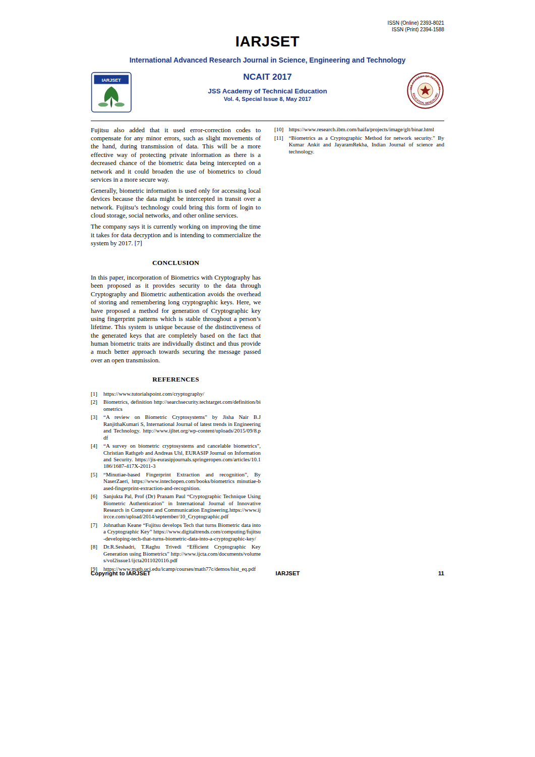ISSN (Online) 2393-8021
ISSN (Print) 2394-1588
IARJSET
International Advanced Research Journal in Science, Engineering and Technology
IARJSET JSS ACADEMY OF TECHNICAL EDUCATION, BENGALURU
NCAIT 2017
JSS Academy of Technical Education
Vol. 4, Special Issue 8, May 2017
Fujitsu also added that it used error-correction codes to compensate for any minor errors, such as slight movements of the hand, during transmission of data. This will be a more effective way of protecting private information as there is a decreased chance of the biometric data being intercepted on a network and it could broaden the use of biometrics to cloud services in a more secure way.
Generally, biometric information is used only for accessing local devices because the data might be intercepted in transit over a network. Fujitsu’s technology could bring this form of login to cloud storage, social networks, and other online services.
The company says it is currently working on improving the time it takes for data decryption and is intending to commercialize the system by 2017. [7]
CONCLUSION
In this paper, incorporation of Biometrics with Cryptography has been proposed as it provides security to the data through Cryptography and Biometric authentication avoids the overhead of storing and remembering long cryptographic keys. Here, we have proposed a method for generation of Cryptographic key using fingerprint patterns which is stable throughout a person’s lifetime. This system is unique because of the distinctiveness of the generated keys that are completely based on the fact that human biometric traits are individually distinct and thus provide a much better approach towards securing the message passed over an open transmission.
REFERENCES
https://www.tutorialspoint.com/cryptography/
Biometrics, definition http://searchsecurity.techtarget.com/definition/biometrics
“A review on Biometric Cryptosystems” by Jisha Nair B.J RanjithaKumari S, International Journal of latest trends in Engineering and Technology. http://www.ijltet.org/wp-content/uploads/2015/09/8.pdf
“A survey on biometric cryptosystems and cancelable biometrics”, Christian Rathgeb and Andreas Uhl, EURASIP Journal on Information and Security. https://jis-eurasipjournals.springeropen.com/articles/10.1186/1687-417X-2011-3
“Minutiae-based Fingerprint Extraction and recognition”, By NaserZaeri, https://www.intechopen.com/books/biometrics minutiae-based-fingerprint-extraction-and-recognition.
Sanjukta Pal, Prof (Dr) Pranam Paul “Cryptographic Technique Using Biometric Authentication” in International Journal of Innovative Research in Computer and Communication Engineering.https://www.ijircce.com/upload/2014/september/10_Cryptographic.pdf
Johnathan Keane “Fujitsu develops Tech that turns Biometric data into a Cryptographic Key” https://www.digitaltrends.com/computing/fujitsu-developing-tech-that-turns-biometric-data-into-a-cryptographic-key/
Dr.R.Seshadri, T.Raghu Trivedi “Efficient Cryptographic Key Generation using Biometrics” http://www.ijcta.com/documents/volumes/vol2issue1/ijcta2011020116.pdf
https://www.math.uci.edu/icamp/courses/math77c/demos/hist_eq.pdf
[10] https://www.research.ibm.com/haifa/projects/image/glt/binar.html
[11]“Biometrics as a Cryptographic Method for network security.” By Kumar Ankit and JayaramRekha, Indian Journal of science and technology.
Copyright to IARJSET
IARJSET
11